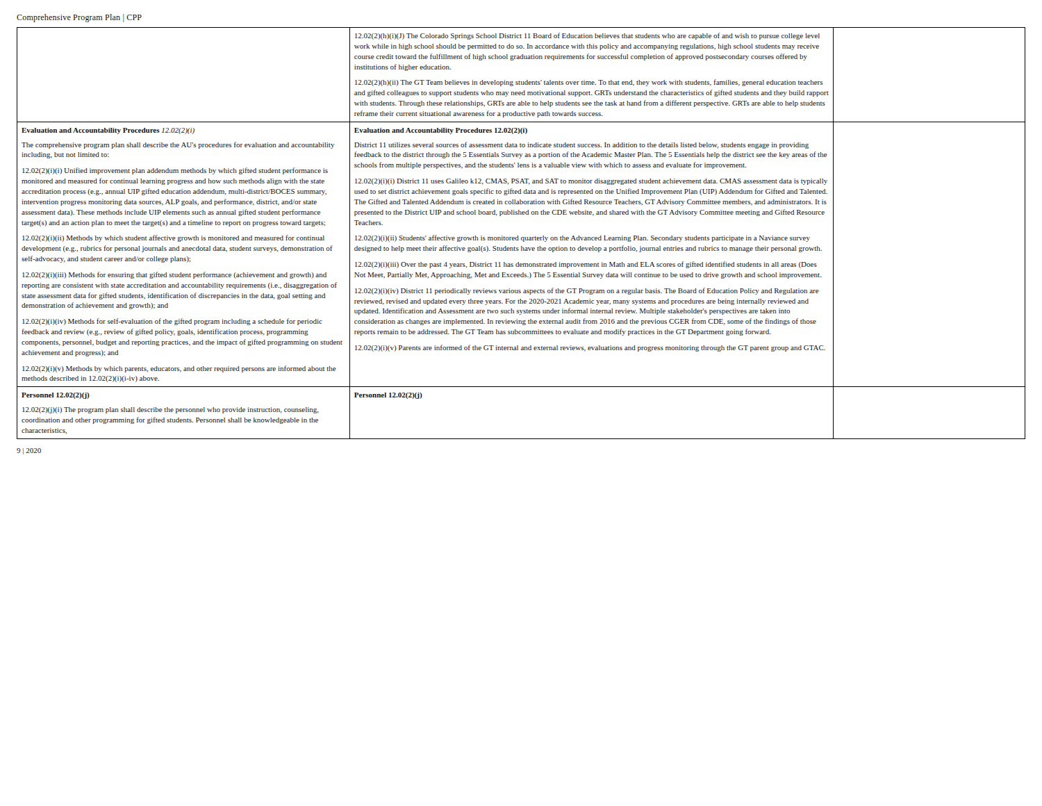Comprehensive Program Plan | CPP
| | 12.02(2)(h)(i)(J) The Colorado Springs School District 11 Board of Education believes that students who are capable of and wish to pursue college level work while in high school should be permitted to do so. In accordance with this policy and accompanying regulations, high school students may receive course credit toward the fulfillment of high school graduation requirements for successful completion of approved postsecondary courses offered by institutions of higher education. 12.02(2)(h)(ii) The GT Team believes in developing students' talents over time. To that end, they work with students, families, general education teachers and gifted colleagues to support students who may need motivational support. GRTs understand the characteristics of gifted students and they build rapport with students. Through these relationships, GRTs are able to help students see the task at hand from a different perspective. GRTs are able to help students reframe their current situational awareness for a productive path towards success. | |
| Evaluation and Accountability Procedures 12.02(2)(i) The comprehensive program plan shall describe the AU's procedures for evaluation and accountability including, but not limited to: 12.02(2)(i)(i) Unified improvement plan addendum methods by which gifted student performance is monitored and measured for continual learning progress and how such methods align with the state accreditation process (e.g., annual UIP gifted education addendum, multi-district/BOCES summary, intervention progress monitoring data sources, ALP goals, and performance, district, and/or state assessment data). These methods include UIP elements such as annual gifted student performance target(s) and an action plan to meet the target(s) and a timeline to report on progress toward targets; 12.02(2)(i)(ii) Methods by which student affective growth is monitored and measured for continual development (e.g., rubrics for personal journals and anecdotal data, student surveys, demonstration of self-advocacy, and student career and/or college plans); 12.02(2)(i)(iii) Methods for ensuring that gifted student performance (achievement and growth) and reporting are consistent with state accreditation and accountability requirements (i.e., disaggregation of state assessment data for gifted students, identification of discrepancies in the data, goal setting and demonstration of achievement and growth); and 12.02(2)(i)(iv) Methods for self-evaluation of the gifted program including a schedule for periodic feedback and review (e.g., review of gifted policy, goals, identification process, programming components, personnel, budget and reporting practices, and the impact of gifted programming on student achievement and progress); and 12.02(2)(i)(v) Methods by which parents, educators, and other required persons are informed about the methods described in 12.02(2)(i)(i-iv) above. | Evaluation and Accountability Procedures 12.02(2)(i) District 11 utilizes several sources of assessment data to indicate student success. In addition to the details listed below, students engage in providing feedback to the district through the 5 Essentials Survey as a portion of the Academic Master Plan. The 5 Essentials help the district see the key areas of the schools from multiple perspectives, and the students' lens is a valuable view with which to assess and evaluate for improvement. 12.02(2)(i)(i) District 11 uses Galileo k12, CMAS, PSAT, and SAT to monitor disaggregated student achievement data. CMAS assessment data is typically used to set district achievement goals specific to gifted data and is represented on the Unified Improvement Plan (UIP) Addendum for Gifted and Talented. The Gifted and Talented Addendum is created in collaboration with Gifted Resource Teachers, GT Advisory Committee members, and administrators. It is presented to the District UIP and school board, published on the CDE website, and shared with the GT Advisory Committee meeting and Gifted Resource Teachers. 12.02(2)(i)(ii) Students' affective growth is monitored quarterly on the Advanced Learning Plan. Secondary students participate in a Naviance survey designed to help meet their affective goal(s). Students have the option to develop a portfolio, journal entries and rubrics to manage their personal growth. 12.02(2)(i)(iii) Over the past 4 years, District 11 has demonstrated improvement in Math and ELA scores of gifted identified students in all areas (Does Not Meet, Partially Met, Approaching, Met and Exceeds.) The 5 Essential Survey data will continue to be used to drive growth and school improvement. 12.02(2)(i)(iv) District 11 periodically reviews various aspects of the GT Program on a regular basis. The Board of Education Policy and Regulation are reviewed, revised and updated every three years. For the 2020-2021 Academic year, many systems and procedures are being internally reviewed and updated. Identification and Assessment are two such systems under informal internal review. Multiple stakeholder's perspectives are taken into consideration as changes are implemented. In reviewing the external audit from 2016 and the previous CGER from CDE, some of the findings of those reports remain to be addressed. The GT Team has subcommittees to evaluate and modify practices in the GT Department going forward. 12.02(2)(i)(v) Parents are informed of the GT internal and external reviews, evaluations and progress monitoring through the GT parent group and GTAC. | |
| Personnel 12.02(2)(j) 12.02(2)(j)(i) The program plan shall describe the personnel who provide instruction, counseling, coordination and other programming for gifted students. Personnel shall be knowledgeable in the characteristics, | Personnel 12.02(2)(j) | |
9 | 2020